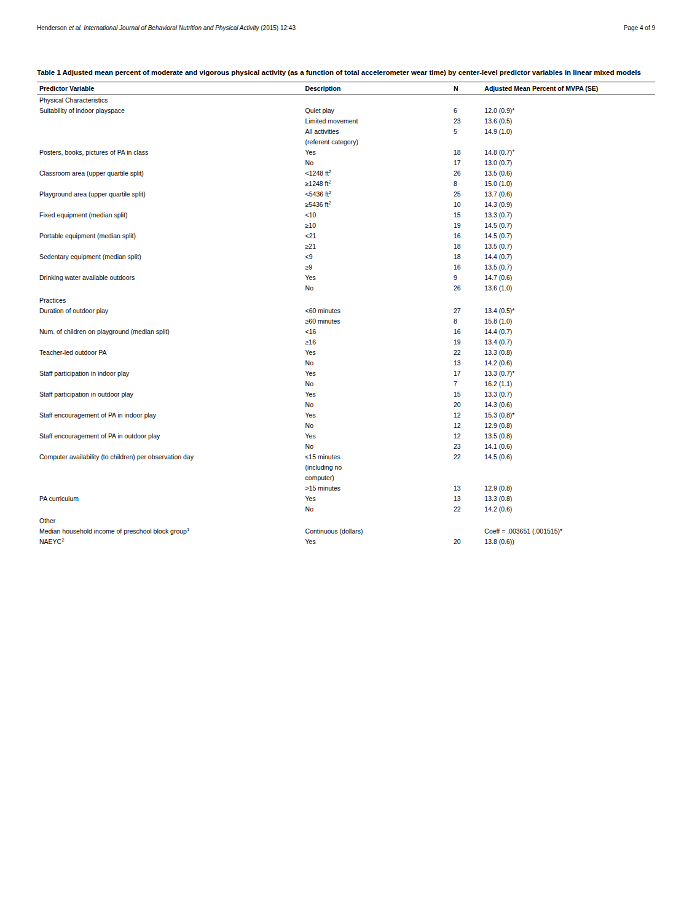Henderson et al. International Journal of Behavioral Nutrition and Physical Activity (2015) 12:43
Page 4 of 9
Table 1 Adjusted mean percent of moderate and vigorous physical activity (as a function of total accelerometer wear time) by center-level predictor variables in linear mixed models
| Predictor Variable | Description | N | Adjusted Mean Percent of MVPA (SE) |
| --- | --- | --- | --- |
| Physical Characteristics | | | |
| Suitability of indoor playspace | Quiet play | 6 | 12.0 (0.9)* |
| | Limited movement | 23 | 13.6 (0.5) |
| | All activities | 5 | 14.9 (1.0) |
| | (referent category) | | |
| Posters, books, pictures of PA in class | Yes | 18 | 14.8 (0.7) + |
| | No | 17 | 13.0 (0.7) |
| Classroom area (upper quartile split) | <1248 ft 2 | 26 | 13.5 (0.6) |
| | ≥1248 ft 2 | 8 | 15.0 (1.0) |
| Playground area (upper quartile split) | <5436 ft 2 | 25 | 13.7 (0.6) |
| | ≥5436 ft 2 | 10 | 14.3 (0.9) |
| Fixed equipment (median split) | <10 | 15 | 13.3 (0.7) |
| | ≥10 | 19 | 14.5 (0.7) |
| Portable equipment (median split) | <21 | 16 | 14.5 (0.7) |
| | ≥21 | 18 | 13.5 (0.7) |
| Sedentary equipment (median split) | <9 | 18 | 14.4 (0.7) |
| | ≥9 | 16 | 13.5 (0.7) |
| Drinking water available outdoors | Yes | 9 | 14.7 (0.6) |
| | No | 26 | 13.6 (1.0) |
| Practices | | | |
| Duration of outdoor play | <60 minutes | 27 | 13.4 (0.5)* |
| | ≥60 minutes | 8 | 15.8 (1.0) |
| Num. of children on playground (median split) | <16 | 16 | 14.4 (0.7) |
| | ≥16 | 19 | 13.4 (0.7) |
| Teacher-led outdoor PA | Yes | 22 | 13.3 (0.8) |
| | No | 13 | 14.2 (0.6) |
| Staff participation in indoor play | Yes | 17 | 13.3 (0.7)* |
| | No | 7 | 16.2 (1.1) |
| Staff participation in outdoor play | Yes | 15 | 13.3 (0.7) |
| | No | 20 | 14.3 (0.6) |
| Staff encouragement of PA in indoor play | Yes | 12 | 15.3 (0.8)* |
| | No | 12 | 12.9 (0.8) |
| Staff encouragement of PA in outdoor play | Yes | 12 | 13.5 (0.8) |
| | No | 23 | 14.1 (0.6) |
| Computer availability (to children) per observation day | ≤15 minutes | 22 | 14.5 (0.6) |
| | (including no | | |
| | computer) | | |
| | >15 minutes | 13 | 12.9 (0.8) |
| PA curriculum | Yes | 13 | 13.3 (0.8) |
| | No | 22 | 14.2 (0.6) |
| Other | | | |
| Median household income of preschool block group 1 | Continuous (dollars) | | Coeff = .003651 (.001515)* |
| NAEYC 2 | Yes | 20 | 13.8 (0.6)) |